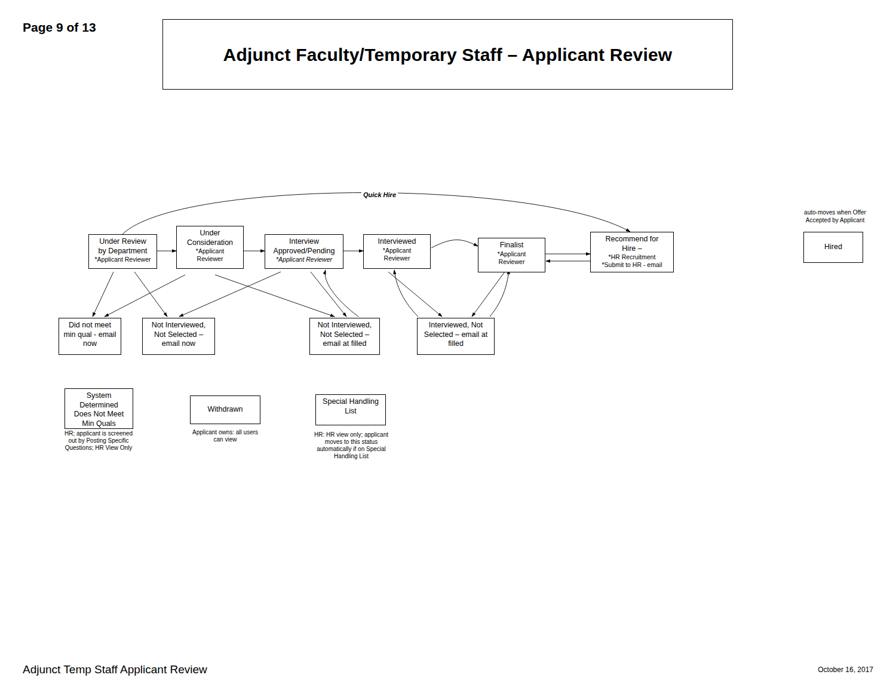Page 9 of 13
Adjunct Faculty/Temporary Staff – Applicant Review
Quick Hire
auto-moves when Offer
Accepted by Applicant
Under Review
by Department *Applicant Reviewer
Under
Consideration *Applicant Reviewer
Interview
Approved/Pending *Applicant Reviewer
Interviewed *Applicant Reviewer
Finalist *Applicant Reviewer
Recommend for
Hire – *HR Recruitment *Submit to HR - email
Hired
Did not meet
min qual - email
now
Not Interviewed,
Not Selected –
email now
Not Interviewed,
Not Selected –
email at filled
Interviewed, Not
Selected – email at
filled
System
Determined
Does Not Meet
Min Quals
HR; applicant is screened out by Posting Specific Questions; HR View Only
Withdrawn
Applicant owns: all users can view
Special Handling
List
HR: HR view only; applicant moves to this status automatically if on Special Handling List
Adjunct Temp Staff Applicant Review
October 16, 2017